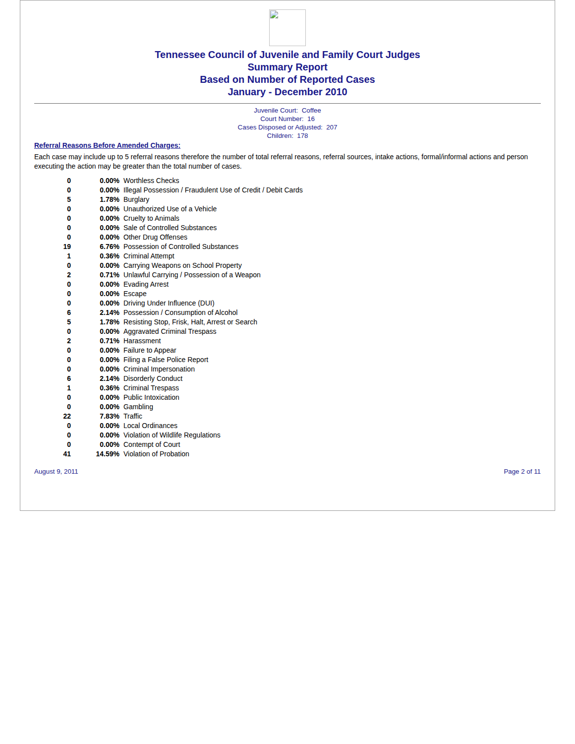Tennessee Council of Juvenile and Family Court Judges
Summary Report
Based on Number of Reported Cases
January - December 2010
Juvenile Court: Coffee
Court Number: 16
Cases Disposed or Adjusted: 207
Children: 178
Referral Reasons Before Amended Charges:
Each case may include up to 5 referral reasons therefore the number of total referral reasons, referral sources, intake actions, formal/informal actions and person executing the action may be greater than the total number of cases.
| 0 | 0.00% | Worthless Checks |
| 0 | 0.00% | Illegal Possession / Fraudulent Use of Credit / Debit Cards |
| 5 | 1.78% | Burglary |
| 0 | 0.00% | Unauthorized Use of a Vehicle |
| 0 | 0.00% | Cruelty to Animals |
| 0 | 0.00% | Sale of Controlled Substances |
| 0 | 0.00% | Other Drug Offenses |
| 19 | 6.76% | Possession of Controlled Substances |
| 1 | 0.36% | Criminal Attempt |
| 0 | 0.00% | Carrying Weapons on School Property |
| 2 | 0.71% | Unlawful Carrying / Possession of a Weapon |
| 0 | 0.00% | Evading Arrest |
| 0 | 0.00% | Escape |
| 0 | 0.00% | Driving Under Influence (DUI) |
| 6 | 2.14% | Possession / Consumption of Alcohol |
| 5 | 1.78% | Resisting Stop, Frisk, Halt, Arrest or Search |
| 0 | 0.00% | Aggravated Criminal Trespass |
| 2 | 0.71% | Harassment |
| 0 | 0.00% | Failure to Appear |
| 0 | 0.00% | Filing a False Police Report |
| 0 | 0.00% | Criminal Impersonation |
| 6 | 2.14% | Disorderly Conduct |
| 1 | 0.36% | Criminal Trespass |
| 0 | 0.00% | Public Intoxication |
| 0 | 0.00% | Gambling |
| 22 | 7.83% | Traffic |
| 0 | 0.00% | Local Ordinances |
| 0 | 0.00% | Violation of Wildlife Regulations |
| 0 | 0.00% | Contempt of Court |
| 41 | 14.59% | Violation of Probation |
August 9, 2011
Page 2 of 11